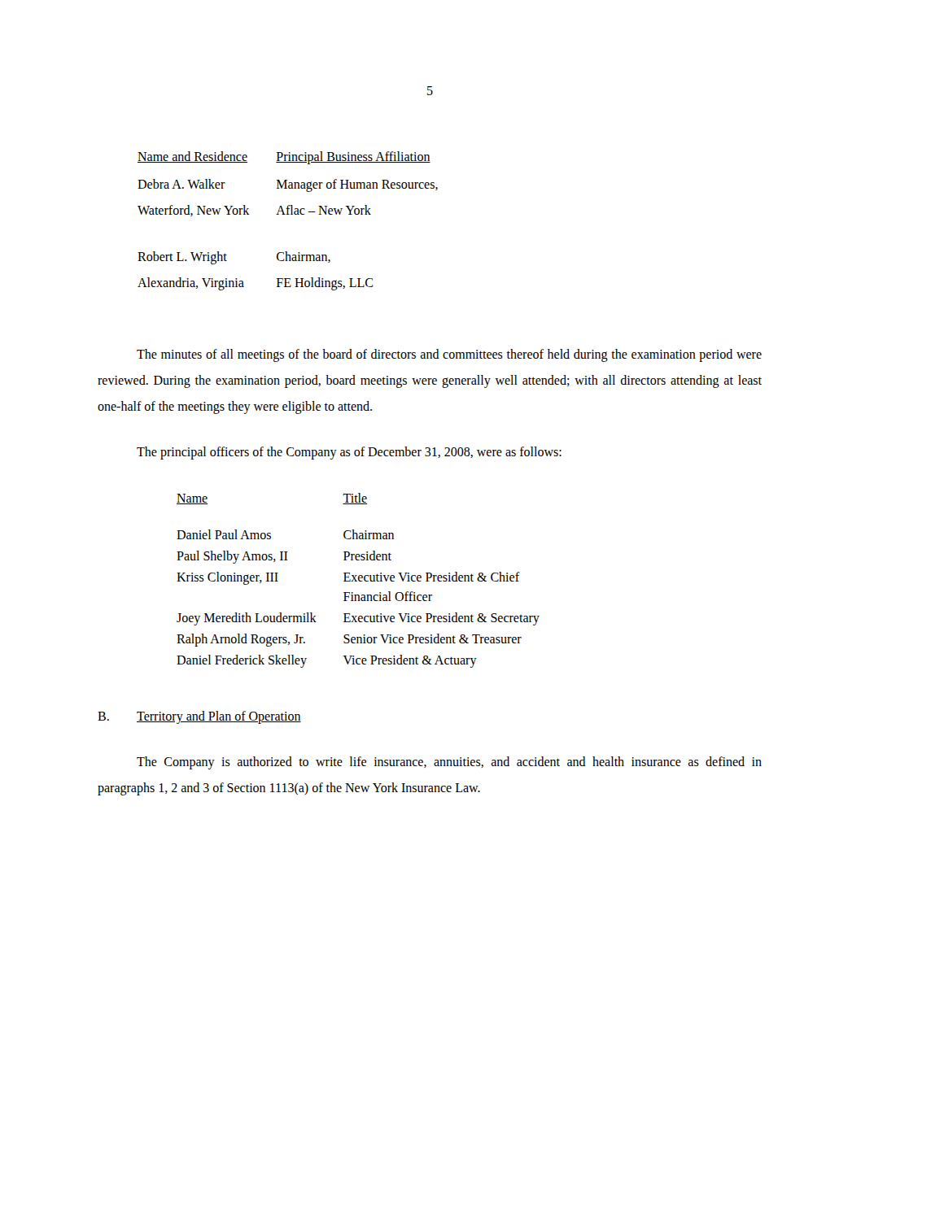5
| Name and Residence | Principal Business Affiliation |
| --- | --- |
| Debra A. Walker Waterford, New York | Manager of Human Resources, Aflac – New York |
| Robert L. Wright Alexandria, Virginia | Chairman, FE Holdings, LLC |
The minutes of all meetings of the board of directors and committees thereof held during the examination period were reviewed. During the examination period, board meetings were generally well attended; with all directors attending at least one-half of the meetings they were eligible to attend.
The principal officers of the Company as of December 31, 2008, were as follows:
| Name | Title |
| --- | --- |
| Daniel Paul Amos | Chairman |
| Paul Shelby Amos, II | President |
| Kriss Cloninger, III | Executive Vice President & Chief Financial Officer |
| Joey Meredith Loudermilk | Executive Vice President & Secretary |
| Ralph Arnold Rogers, Jr. | Senior Vice President & Treasurer |
| Daniel Frederick Skelley | Vice President & Actuary |
B. Territory and Plan of Operation
The Company is authorized to write life insurance, annuities, and accident and health insurance as defined in paragraphs 1, 2 and 3 of Section 1113(a) of the New York Insurance Law.